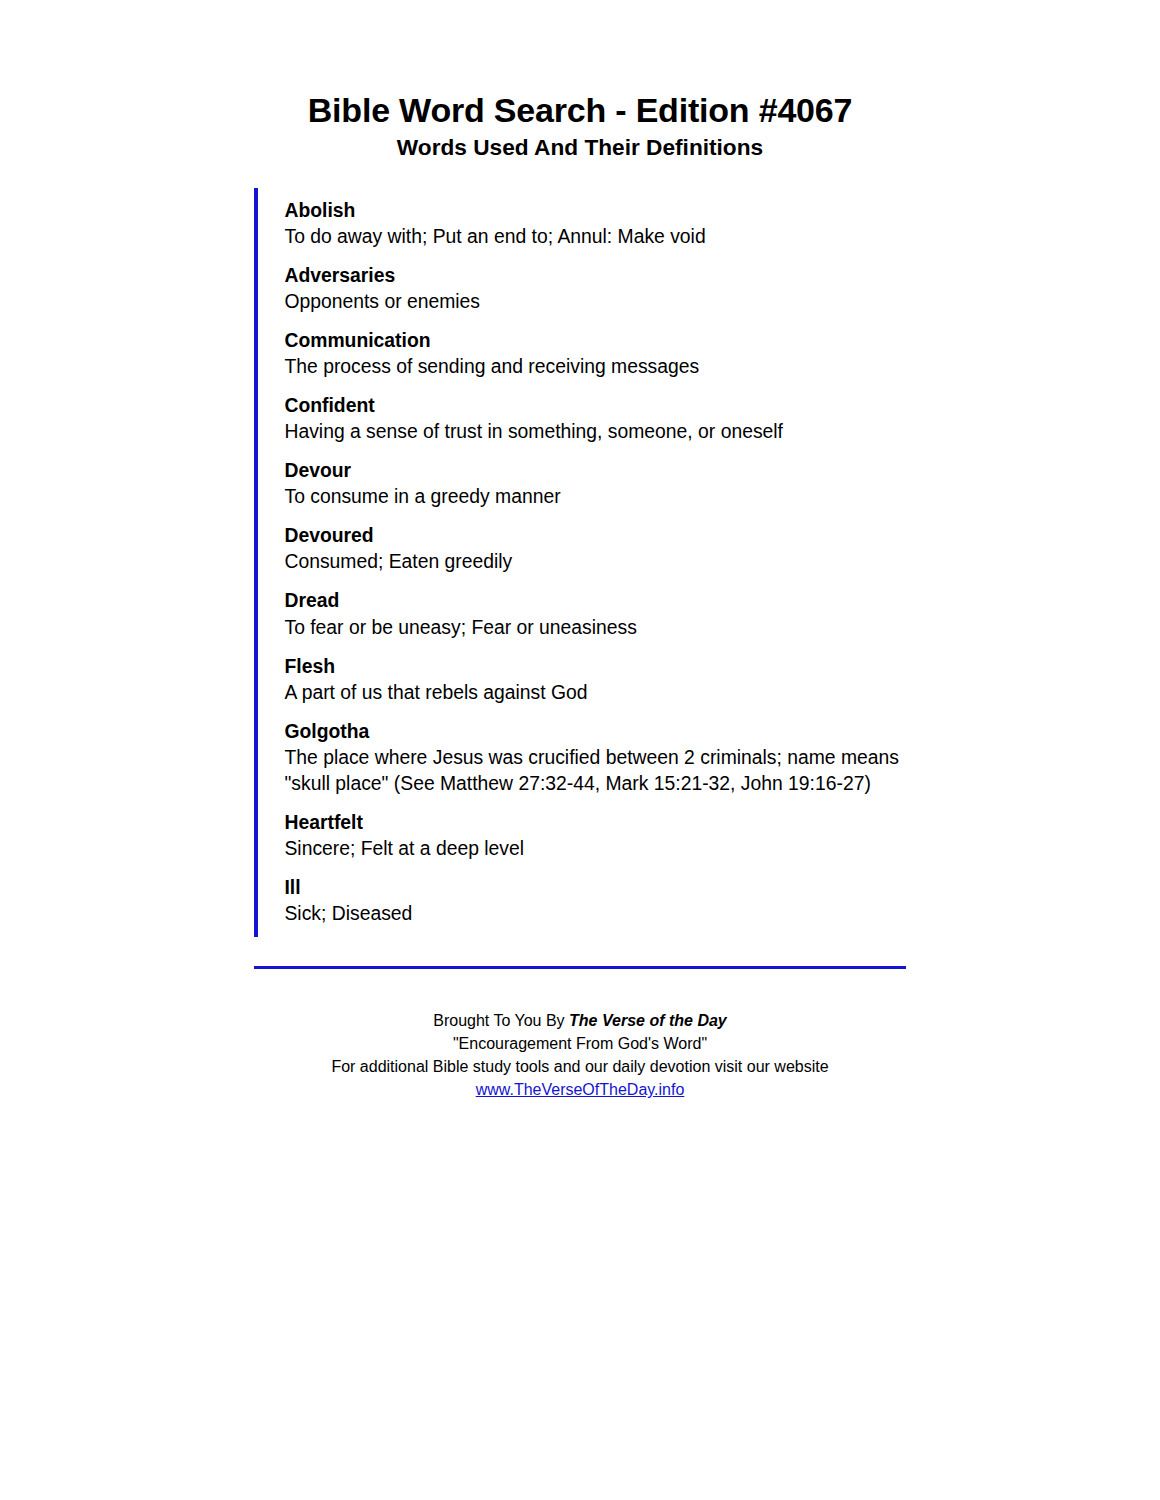Bible Word Search - Edition #4067
Words Used And Their Definitions
Abolish
To do away with; Put an end to; Annul: Make void
Adversaries
Opponents or enemies
Communication
The process of sending and receiving messages
Confident
Having a sense of trust in something, someone, or oneself
Devour
To consume in a greedy manner
Devoured
Consumed; Eaten greedily
Dread
To fear or be uneasy; Fear or uneasiness
Flesh
A part of us that rebels against God
Golgotha
The place where Jesus was crucified between 2 criminals; name means "skull place" (See Matthew 27:32-44, Mark 15:21-32, John 19:16-27)
Heartfelt
Sincere; Felt at a deep level
Ill
Sick; Diseased
Brought To You By The Verse of the Day
"Encouragement From God's Word"
For additional Bible study tools and our daily devotion visit our website
www.TheVerseOfTheDay.info